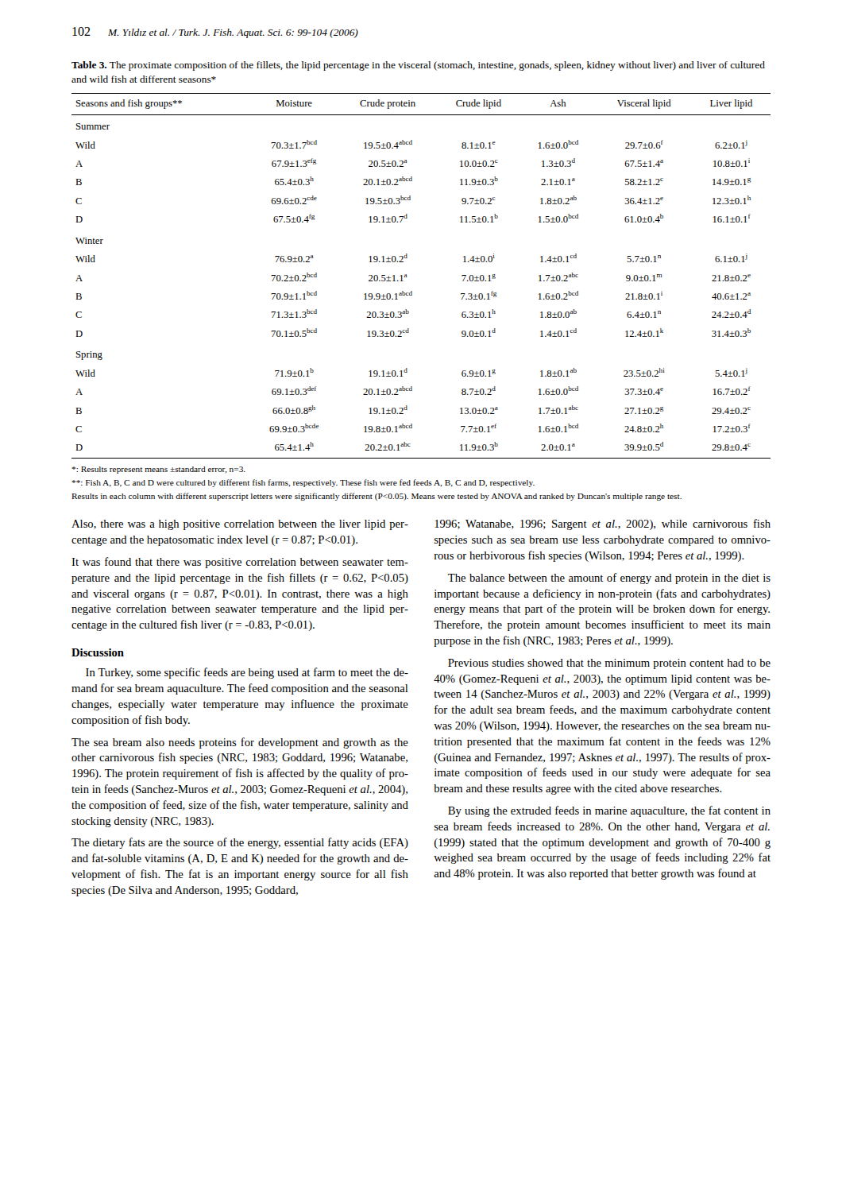102 M. Yıldız et al. / Turk. J. Fish. Aquat. Sci. 6: 99-104 (2006)
Table 3. The proximate composition of the fillets, the lipid percentage in the visceral (stomach, intestine, gonads, spleen, kidney without liver) and liver of cultured and wild fish at different seasons*
| Seasons and fish groups** | Moisture | Crude protein | Crude lipid | Ash | Visceral lipid | Liver lipid |
| --- | --- | --- | --- | --- | --- | --- |
| Summer |
| Wild | 70.3±1.7 bcd | 19.5±0.4 abcd | 8.1±0.1 e | 1.6±0.0 bcd | 29.7±0.6 f | 6.2±0.1 j |
| A | 67.9±1.3 efg | 20.5±0.2 a | 10.0±0.2 c | 1.3±0.3 d | 67.5±1.4 a | 10.8±0.1 i |
| B | 65.4±0.3 h | 20.1±0.2 abcd | 11.9±0.3 b | 2.1±0.1 a | 58.2±1.2 c | 14.9±0.1 g |
| C | 69.6±0.2 cde | 19.5±0.3 bcd | 9.7±0.2 c | 1.8±0.2 ab | 36.4±1.2 e | 12.3±0.1 h |
| D | 67.5±0.4 fg | 19.1±0.7 d | 11.5±0.1 b | 1.5±0.0 bcd | 61.0±0.4 b | 16.1±0.1 f |
| Winter |
| Wild | 76.9±0.2 a | 19.1±0.2 d | 1.4±0.0 i | 1.4±0.1 cd | 5.7±0.1 n | 6.1±0.1 j |
| A | 70.2±0.2 bcd | 20.5±1.1 a | 7.0±0.1 g | 1.7±0.2 abc | 9.0±0.1 m | 21.8±0.2 e |
| B | 70.9±1.1 bcd | 19.9±0.1 abcd | 7.3±0.1 fg | 1.6±0.2 bcd | 21.8±0.1 i | 40.6±1.2 a |
| C | 71.3±1.3 bcd | 20.3±0.3 ab | 6.3±0.1 h | 1.8±0.0 ab | 6.4±0.1 n | 24.2±0.4 d |
| D | 70.1±0.5 bcd | 19.3±0.2 cd | 9.0±0.1 d | 1.4±0.1 cd | 12.4±0.1 k | 31.4±0.3 b |
| Spring |
| Wild | 71.9±0.1 b | 19.1±0.1 d | 6.9±0.1 g | 1.8±0.1 ab | 23.5±0.2 hi | 5.4±0.1 j |
| A | 69.1±0.3 def | 20.1±0.2 abcd | 8.7±0.2 d | 1.6±0.0 bcd | 37.3±0.4 e | 16.7±0.2 f |
| B | 66.0±0.8 gh | 19.1±0.2 d | 13.0±0.2 a | 1.7±0.1 abc | 27.1±0.2 g | 29.4±0.2 c |
| C | 69.9±0.3 bcde | 19.8±0.1 abcd | 7.7±0.1 ef | 1.6±0.1 bcd | 24.8±0.2 h | 17.2±0.3 f |
| D | 65.4±1.4 h | 20.2±0.1 abc | 11.9±0.3 b | 2.0±0.1 a | 39.9±0.5 d | 29.8±0.4 c |
*: Results represent means ±standard error, n=3.
**: Fish A, B, C and D were cultured by different fish farms, respectively. These fish were fed feeds A, B, C and D, respectively.
Results in each column with different superscript letters were significantly different (P<0.05). Means were tested by ANOVA and ranked by Duncan's multiple range test.
Also, there was a high positive correlation between the liver lipid percentage and the hepatosomatic index level (r = 0.87; P<0.01).
It was found that there was positive correlation between seawater temperature and the lipid percentage in the fish fillets (r = 0.62, P<0.05) and visceral organs (r = 0.87, P<0.01). In contrast, there was a high negative correlation between seawater temperature and the lipid percentage in the cultured fish liver (r = -0.83, P<0.01).
Discussion
In Turkey, some specific feeds are being used at farm to meet the demand for sea bream aquaculture. The feed composition and the seasonal changes, especially water temperature may influence the proximate composition of fish body.
The sea bream also needs proteins for development and growth as the other carnivorous fish species (NRC, 1983; Goddard, 1996; Watanabe, 1996). The protein requirement of fish is affected by the quality of protein in feeds (Sanchez-Muros et al., 2003; Gomez-Requeni et al., 2004), the composition of feed, size of the fish, water temperature, salinity and stocking density (NRC, 1983).
The dietary fats are the source of the energy, essential fatty acids (EFA) and fat-soluble vitamins (A, D, E and K) needed for the growth and development of fish. The fat is an important energy source for all fish species (De Silva and Anderson, 1995; Goddard,
1996; Watanabe, 1996; Sargent et al., 2002), while carnivorous fish species such as sea bream use less carbohydrate compared to omnivorous or herbivorous fish species (Wilson, 1994; Peres et al., 1999).
The balance between the amount of energy and protein in the diet is important because a deficiency in non-protein (fats and carbohydrates) energy means that part of the protein will be broken down for energy. Therefore, the protein amount becomes insufficient to meet its main purpose in the fish (NRC, 1983; Peres et al., 1999).
Previous studies showed that the minimum protein content had to be 40% (Gomez-Requeni et al., 2003), the optimum lipid content was between 14 (Sanchez-Muros et al., 2003) and 22% (Vergara et al., 1999) for the adult sea bream feeds, and the maximum carbohydrate content was 20% (Wilson, 1994). However, the researches on the sea bream nutrition presented that the maximum fat content in the feeds was 12% (Guinea and Fernandez, 1997; Asknes et al., 1997). The results of proximate composition of feeds used in our study were adequate for sea bream and these results agree with the cited above researches.
By using the extruded feeds in marine aquaculture, the fat content in sea bream feeds increased to 28%. On the other hand, Vergara et al. (1999) stated that the optimum development and growth of 70-400 g weighed sea bream occurred by the usage of feeds including 22% fat and 48% protein. It was also reported that better growth was found at